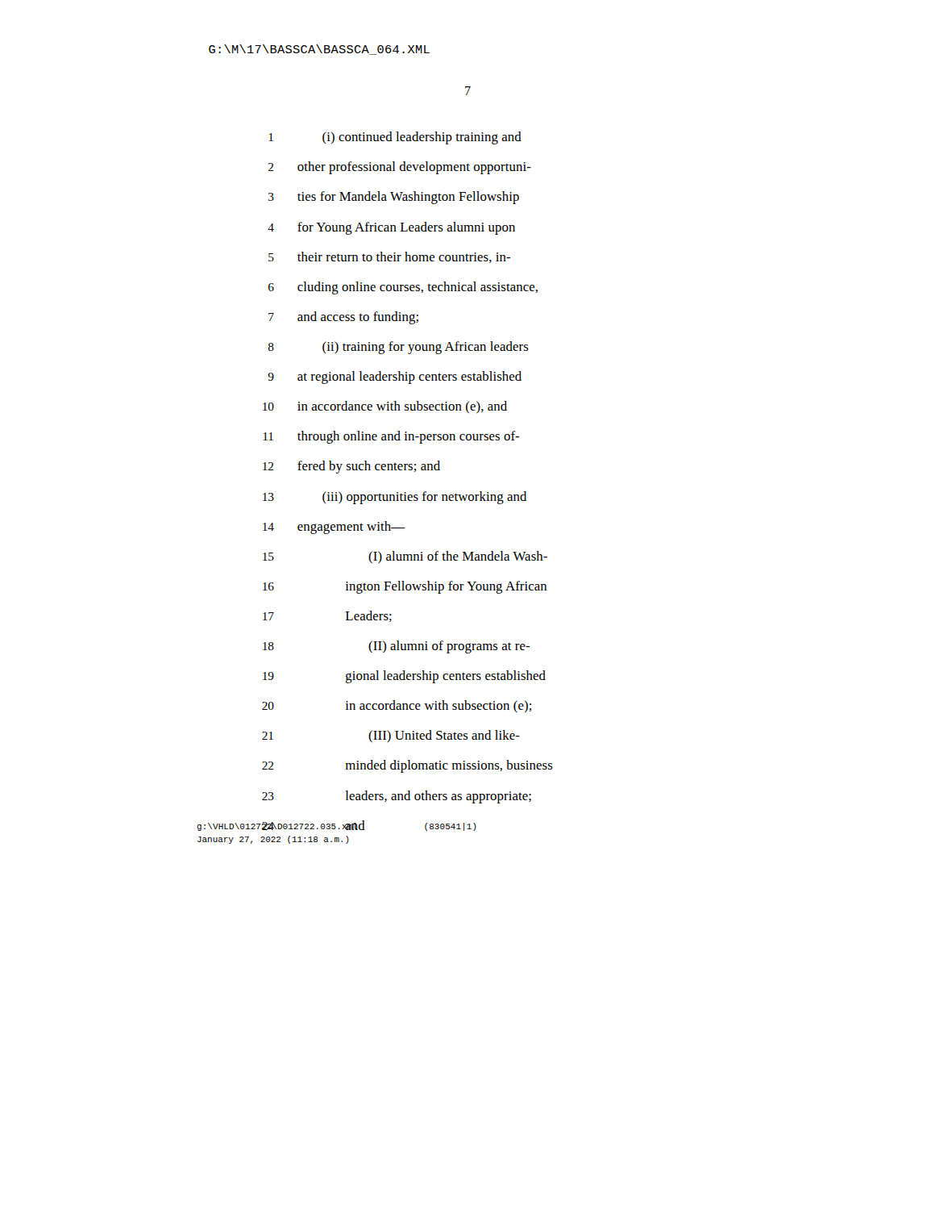G:\M\17\BASSCA\BASSCA_064.XML
7
| 1 | (i) continued leadership training and |
| 2 | other professional development opportuni- |
| 3 | ties for Mandela Washington Fellowship |
| 4 | for Young African Leaders alumni upon |
| 5 | their return to their home countries, in- |
| 6 | cluding online courses, technical assistance, |
| 7 | and access to funding; |
| 8 | (ii) training for young African leaders |
| 9 | at regional leadership centers established |
| 10 | in accordance with subsection (e), and |
| 11 | through online and in-person courses of- |
| 12 | fered by such centers; and |
| 13 | (iii) opportunities for networking and |
| 14 | engagement with— |
| 15 | (I) alumni of the Mandela Wash- |
| 16 | ington Fellowship for Young African |
| 17 | Leaders; |
| 18 | (II) alumni of programs at re- |
| 19 | gional leadership centers established |
| 20 | in accordance with subsection (e); |
| 21 | (III) United States and like- |
| 22 | minded diplomatic missions, business |
| 23 | leaders, and others as appropriate; |
| 24 | and |
g:\VHLD\012722\D012722.035.xml (830541|1)
January 27, 2022 (11:18 a.m.)